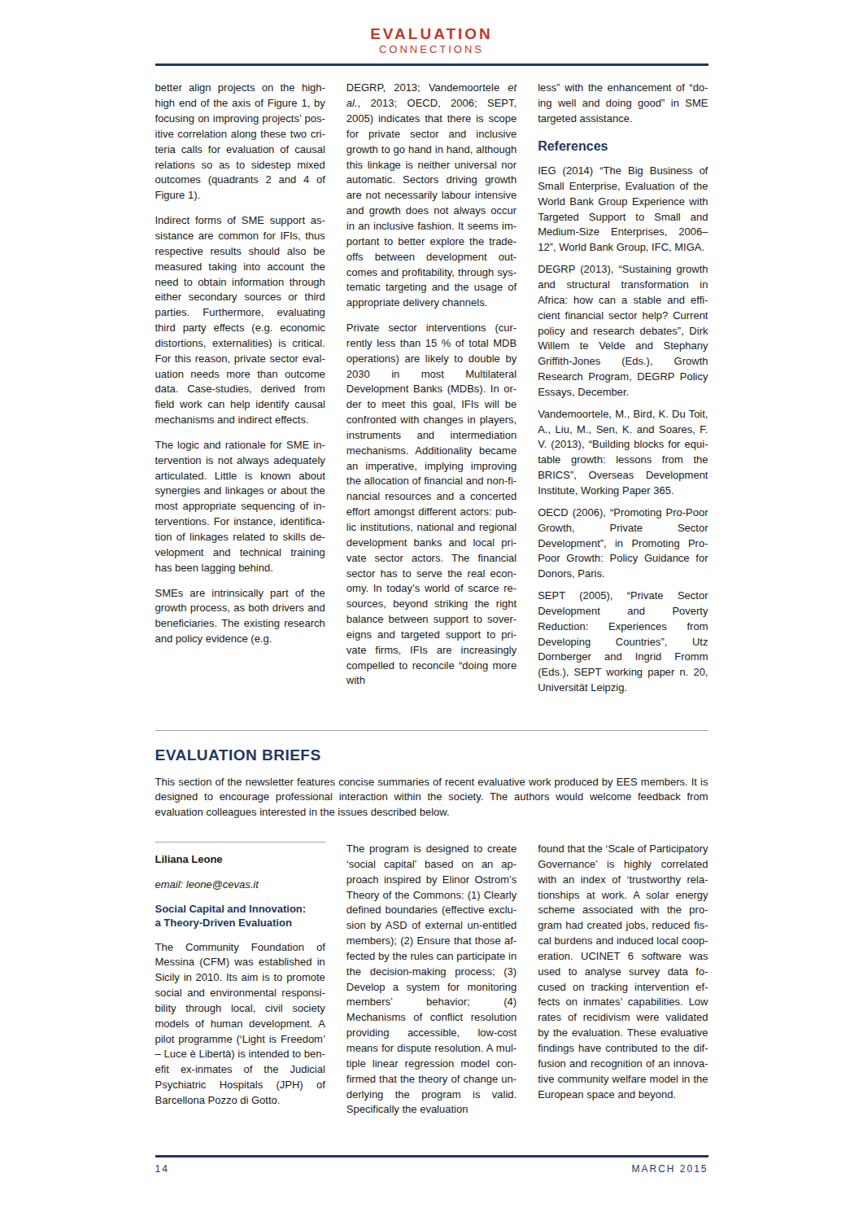Evaluation
Connections
better align projects on the high-high end of the axis of Figure 1, by focusing on improving projects’ positive correlation along these two criteria calls for evaluation of causal relations so as to sidestep mixed outcomes (quadrants 2 and 4 of Figure 1).
Indirect forms of SME support assistance are common for IFIs, thus respective results should also be measured taking into account the need to obtain information through either secondary sources or third parties. Furthermore, evaluating third party effects (e.g. economic distortions, externalities) is critical. For this reason, private sector evaluation needs more than outcome data. Case-studies, derived from field work can help identify causal mechanisms and indirect effects.
The logic and rationale for SME intervention is not always adequately articulated. Little is known about synergies and linkages or about the most appropriate sequencing of interventions. For instance, identification of linkages related to skills development and technical training has been lagging behind.
SMEs are intrinsically part of the growth process, as both drivers and beneficiaries. The existing research and policy evidence (e.g.
DEGRP, 2013; Vandemoortele et al., 2013; OECD, 2006; SEPT, 2005) indicates that there is scope for private sector and inclusive growth to go hand in hand, although this linkage is neither universal nor automatic. Sectors driving growth are not necessarily labour intensive and growth does not always occur in an inclusive fashion. It seems important to better explore the trade-offs between development outcomes and profitability, through systematic targeting and the usage of appropriate delivery channels.
Private sector interventions (currently less than 15 % of total MDB operations) are likely to double by 2030 in most Multilateral Development Banks (MDBs). In order to meet this goal, IFIs will be confronted with changes in players, instruments and intermediation mechanisms. Additionality became an imperative, implying improving the allocation of financial and non-financial resources and a concerted effort amongst different actors: public institutions, national and regional development banks and local private sector actors. The financial sector has to serve the real economy. In today’s world of scarce resources, beyond striking the right balance between support to sovereigns and targeted support to private firms, IFIs are increasingly compelled to reconcile “doing more with
less” with the enhancement of “doing well and doing good” in SME targeted assistance.
References
IEG (2014) “The Big Business of Small Enterprise, Evaluation of the World Bank Group Experience with Targeted Support to Small and Medium-Size Enterprises, 2006–12”, World Bank Group, IFC, MIGA.
DEGRP (2013), “Sustaining growth and structural transformation in Africa: how can a stable and efficient financial sector help? Current policy and research debates”, Dirk Willem te Velde and Stephany Griffith-Jones (Eds.), Growth Research Program, DEGRP Policy Essays, December.
Vandemoortele, M., Bird, K. Du Toit, A., Liu, M., Sen, K. and Soares, F. V. (2013), “Building blocks for equitable growth: lessons from the BRICS”, Overseas Development Institute, Working Paper 365.
OECD (2006), “Promoting Pro-Poor Growth, Private Sector Development”, in Promoting Pro-Poor Growth: Policy Guidance for Donors, Paris.
SEPT (2005), “Private Sector Development and Poverty Reduction: Experiences from Developing Countries”, Utz Dornberger and Ingrid Fromm (Eds.), SEPT working paper n. 20, Universität Leipzig.
EVALUATION BRIEFS
This section of the newsletter features concise summaries of recent evaluative work produced by EES members. It is designed to encourage professional interaction within the society. The authors would welcome feedback from evaluation colleagues interested in the issues described below.
Liliana Leone
email: leone@cevas.it
Social Capital and Innovation:
a Theory-Driven Evaluation
The Community Foundation of Messina (CFM) was established in Sicily in 2010. Its aim is to promote social and environmental responsibility through local, civil society models of human development. A pilot programme (‘Light is Freedom’ – Luce è Libertà) is intended to benefit ex-inmates of the Judicial Psychiatric Hospitals (JPH) of Barcellona Pozzo di Gotto.
The program is designed to create ‘social capital’ based on an approach inspired by Elinor Ostrom’s Theory of the Commons: (1) Clearly defined boundaries (effective exclusion by ASD of external un-entitled members); (2) Ensure that those affected by the rules can participate in the decision-making process; (3) Develop a system for monitoring members’ behavior; (4) Mechanisms of conflict resolution providing accessible, low-cost means for dispute resolution. A multiple linear regression model confirmed that the theory of change underlying the program is valid. Specifically the evaluation
found that the ‘Scale of Participatory Governance’ is highly correlated with an index of ‘trustworthy relationships at work. A solar energy scheme associated with the program had created jobs, reduced fiscal burdens and induced local cooperation. UCINET 6 software was used to analyse survey data focused on tracking intervention effects on inmates’ capabilities. Low rates of recidivism were validated by the evaluation. These evaluative findings have contributed to the diffusion and recognition of an innovative community welfare model in the European space and beyond.
14 MARCH 2015